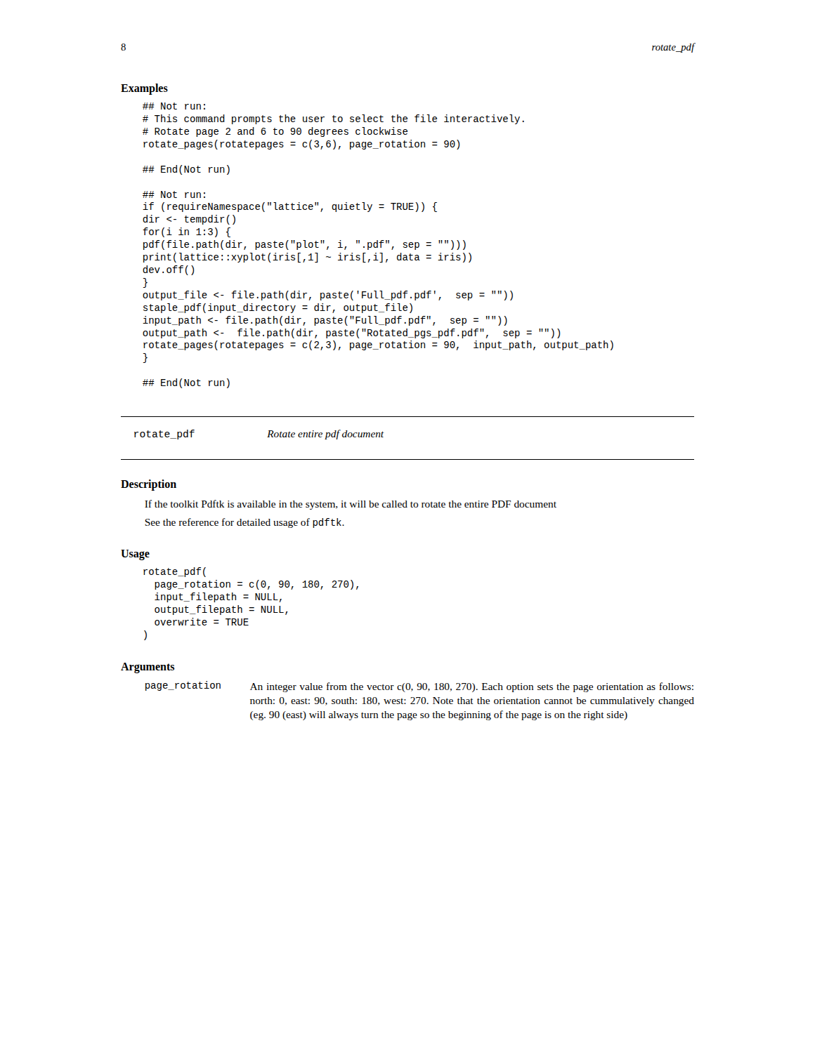8 rotate_pdf
Examples
## Not run:
# This command prompts the user to select the file interactively.
# Rotate page 2 and 6 to 90 degrees clockwise
rotate_pages(rotatepages = c(3,6), page_rotation = 90)

## End(Not run)

## Not run:
if (requireNamespace("lattice", quietly = TRUE)) {
dir <- tempdir()
for(i in 1:3) {
pdf(file.path(dir, paste("plot", i, ".pdf", sep = "")))
print(lattice::xyplot(iris[,1] ~ iris[,i], data = iris))
dev.off()
}
output_file <- file.path(dir, paste('Full_pdf.pdf',  sep = ""))
staple_pdf(input_directory = dir, output_file)
input_path <- file.path(dir, paste("Full_pdf.pdf",  sep = ""))
output_path <-  file.path(dir, paste("Rotated_pgs_pdf.pdf",  sep = ""))
rotate_pages(rotatepages = c(2,3), page_rotation = 90,  input_path, output_path)
}

## End(Not run)
rotate_pdf Rotate entire pdf document
Description
If the toolkit Pdftk is available in the system, it will be called to rotate the entire PDF document
See the reference for detailed usage of pdftk.
Usage
rotate_pdf(
  page_rotation = c(0, 90, 180, 270),
  input_filepath = NULL,
  output_filepath = NULL,
  overwrite = TRUE
)
Arguments
| page_rotation | An integer value from the vector c(0, 90, 180, 270). Each option sets the page orientation as follows: north: 0, east: 90, south: 180, west: 270. Note that the orientation cannot be cummulatively changed (eg. 90 (east) will always turn the page so the beginning of the page is on the right side) |